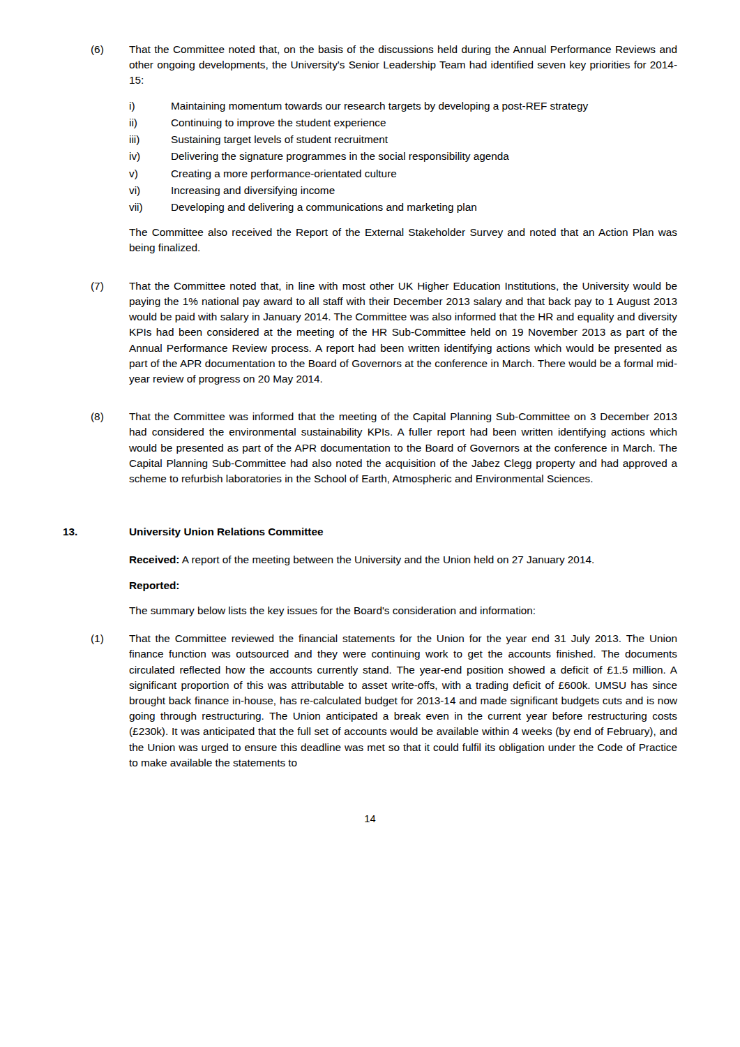(6)
That the Committee noted that, on the basis of the discussions held during the Annual Performance Reviews and other ongoing developments, the University's Senior Leadership Team had identified seven key priorities for 2014-15:
i)
Maintaining momentum towards our research targets by developing a post-REF strategy
ii)
Continuing to improve the student experience
iii)
Sustaining target levels of student recruitment
iv)
Delivering the signature programmes in the social responsibility agenda
v)
Creating a more performance-orientated culture
vi)
Increasing and diversifying income
vii)
Developing and delivering a communications and marketing plan
The Committee also received the Report of the External Stakeholder Survey and noted that an Action Plan was being finalized.
(7)
That the Committee noted that, in line with most other UK Higher Education Institutions, the University would be paying the 1% national pay award to all staff with their December 2013 salary and that back pay to 1 August 2013 would be paid with salary in January 2014. The Committee was also informed that the HR and equality and diversity KPIs had been considered at the meeting of the HR Sub-Committee held on 19 November 2013 as part of the Annual Performance Review process. A report had been written identifying actions which would be presented as part of the APR documentation to the Board of Governors at the conference in March. There would be a formal mid-year review of progress on 20 May 2014.
(8)
That the Committee was informed that the meeting of the Capital Planning Sub-Committee on 3 December 2013 had considered the environmental sustainability KPIs. A fuller report had been written identifying actions which would be presented as part of the APR documentation to the Board of Governors at the conference in March. The Capital Planning Sub-Committee had also noted the acquisition of the Jabez Clegg property and had approved a scheme to refurbish laboratories in the School of Earth, Atmospheric and Environmental Sciences.
13.
University Union Relations Committee
Received: A report of the meeting between the University and the Union held on 27 January 2014.
Reported:
The summary below lists the key issues for the Board's consideration and information:
(1)
That the Committee reviewed the financial statements for the Union for the year end 31 July 2013. The Union finance function was outsourced and they were continuing work to get the accounts finished. The documents circulated reflected how the accounts currently stand. The year-end position showed a deficit of £1.5 million. A significant proportion of this was attributable to asset write-offs, with a trading deficit of £600k. UMSU has since brought back finance in-house, has re-calculated budget for 2013-14 and made significant budgets cuts and is now going through restructuring. The Union anticipated a break even in the current year before restructuring costs (£230k). It was anticipated that the full set of accounts would be available within 4 weeks (by end of February), and the Union was urged to ensure this deadline was met so that it could fulfil its obligation under the Code of Practice to make available the statements to
14